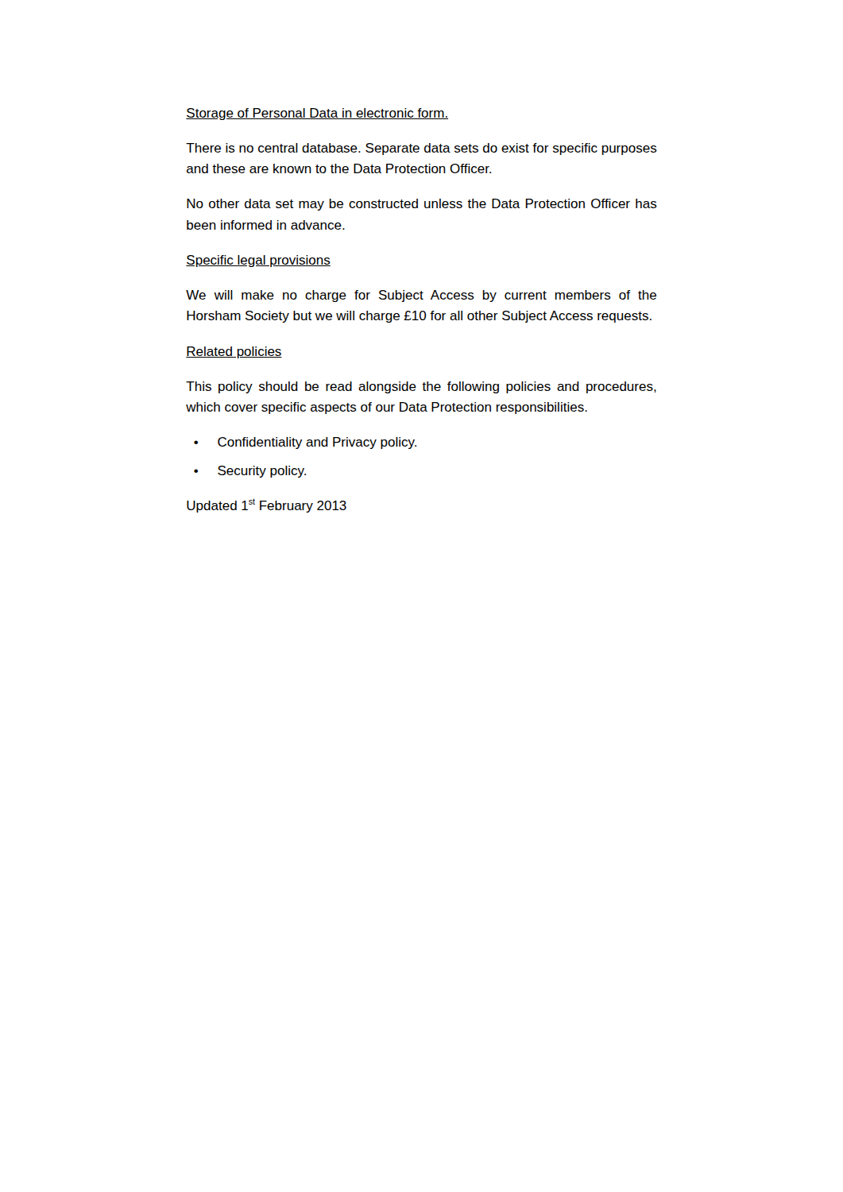Storage of Personal Data in electronic form.
There is no central database. Separate data sets do exist for specific purposes and these are known to the Data Protection Officer.
No other data set may be constructed unless the Data Protection Officer has been informed in advance.
Specific legal provisions
We will make no charge for Subject Access by current members of the Horsham Society but we will charge £10 for all other Subject Access requests.
Related policies
This policy should be read alongside the following policies and procedures, which cover specific aspects of our Data Protection responsibilities.
Confidentiality and Privacy policy.
Security policy.
Updated 1st February 2013